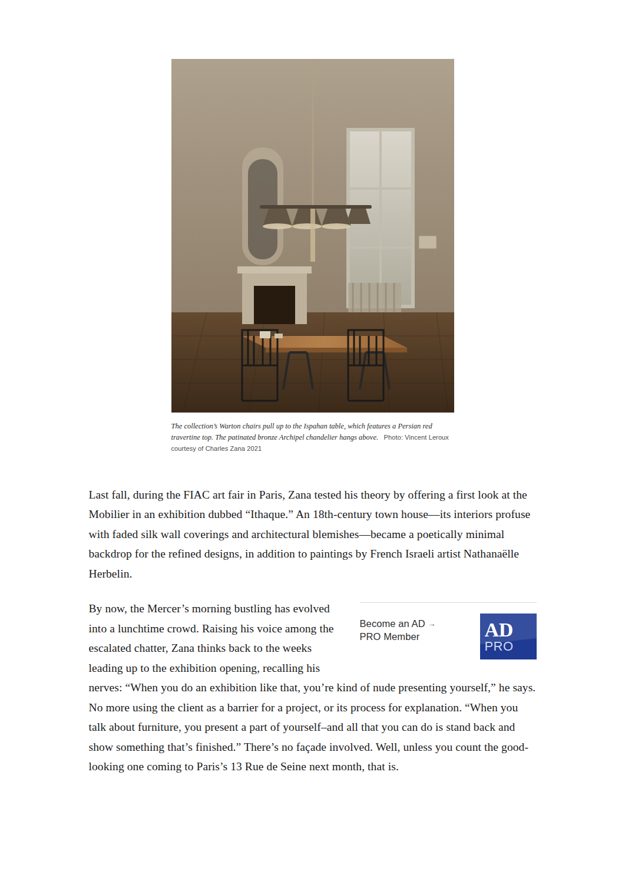The collection’s Warton chairs pull up to the Ispahan table, which features a Persian red travertine top. The patinated bronze Archipel chandelier hangs above. Photo: Vincent Leroux courtesy of Charles Zana 2021
Last fall, during the FIAC art fair in Paris, Zana tested his theory by offering a first look at the Mobilier in an exhibition dubbed “Ithaque.” An 18th-century town house—its interiors profuse with faded silk wall coverings and architectural blemishes—became a poetically minimal backdrop for the refined designs, in addition to paintings by French Israeli artist Nathanaëlle Herbelin.
Become an AD →
PRO Member
AD PRO
By now, the Mercer’s morning bustling has evolved into a lunchtime crowd. Raising his voice among the escalated chatter, Zana thinks back to the weeks leading up to the exhibition opening, recalling his nerves: “When you do an exhibition like that, you’re kind of nude presenting yourself,” he says. No more using the client as a barrier for a project, or its process for explanation. “When you talk about furniture, you present a part of yourself–and all that you can do is stand back and show something that’s finished.” There’s no façade involved. Well, unless you count the good-looking one coming to Paris’s 13 Rue de Seine next month, that is.